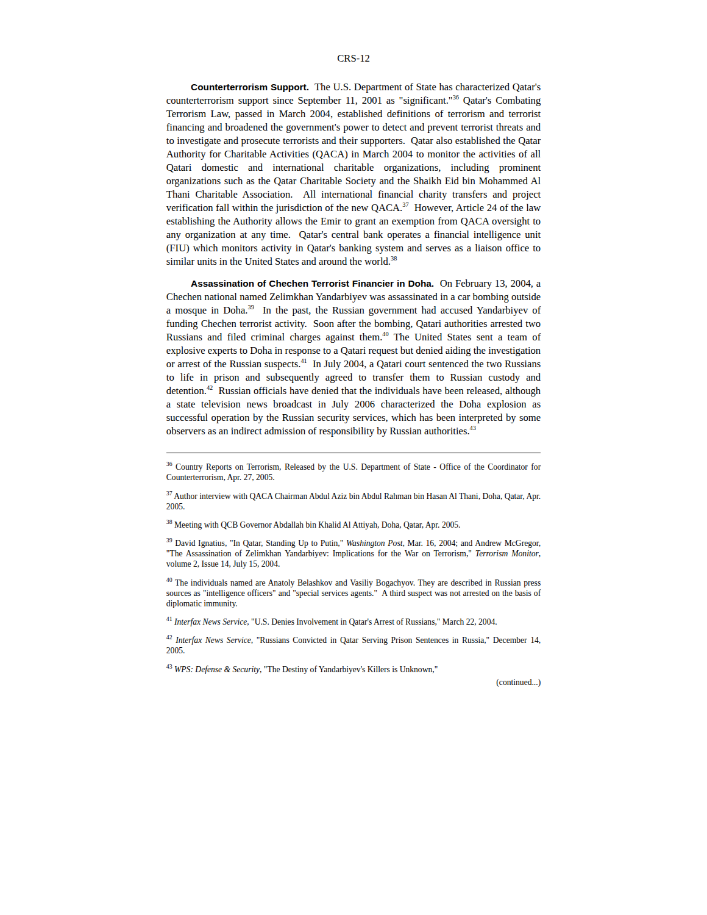CRS-12
Counterterrorism Support. The U.S. Department of State has characterized Qatar's counterterrorism support since September 11, 2001 as "significant."36 Qatar's Combating Terrorism Law, passed in March 2004, established definitions of terrorism and terrorist financing and broadened the government's power to detect and prevent terrorist threats and to investigate and prosecute terrorists and their supporters. Qatar also established the Qatar Authority for Charitable Activities (QACA) in March 2004 to monitor the activities of all Qatari domestic and international charitable organizations, including prominent organizations such as the Qatar Charitable Society and the Shaikh Eid bin Mohammed Al Thani Charitable Association. All international financial charity transfers and project verification fall within the jurisdiction of the new QACA.37 However, Article 24 of the law establishing the Authority allows the Emir to grant an exemption from QACA oversight to any organization at any time. Qatar's central bank operates a financial intelligence unit (FIU) which monitors activity in Qatar's banking system and serves as a liaison office to similar units in the United States and around the world.38
Assassination of Chechen Terrorist Financier in Doha. On February 13, 2004, a Chechen national named Zelimkhan Yandarbiyev was assassinated in a car bombing outside a mosque in Doha.39 In the past, the Russian government had accused Yandarbiyev of funding Chechen terrorist activity. Soon after the bombing, Qatari authorities arrested two Russians and filed criminal charges against them.40 The United States sent a team of explosive experts to Doha in response to a Qatari request but denied aiding the investigation or arrest of the Russian suspects.41 In July 2004, a Qatari court sentenced the two Russians to life in prison and subsequently agreed to transfer them to Russian custody and detention.42 Russian officials have denied that the individuals have been released, although a state television news broadcast in July 2006 characterized the Doha explosion as successful operation by the Russian security services, which has been interpreted by some observers as an indirect admission of responsibility by Russian authorities.43
36 Country Reports on Terrorism, Released by the U.S. Department of State - Office of the Coordinator for Counterterrorism, Apr. 27, 2005.
37 Author interview with QACA Chairman Abdul Aziz bin Abdul Rahman bin Hasan Al Thani, Doha, Qatar, Apr. 2005.
38 Meeting with QCB Governor Abdallah bin Khalid Al Attiyah, Doha, Qatar, Apr. 2005.
39 David Ignatius, "In Qatar, Standing Up to Putin," Washington Post, Mar. 16, 2004; and Andrew McGregor, "The Assassination of Zelimkhan Yandarbiyev: Implications for the War on Terrorism," Terrorism Monitor, volume 2, Issue 14, July 15, 2004.
40 The individuals named are Anatoly Belashkov and Vasiliy Bogachyov. They are described in Russian press sources as "intelligence officers" and "special services agents." A third suspect was not arrested on the basis of diplomatic immunity.
41 Interfax News Service, "U.S. Denies Involvement in Qatar's Arrest of Russians," March 22, 2004.
42 Interfax News Service, "Russians Convicted in Qatar Serving Prison Sentences in Russia," December 14, 2005.
43 WPS: Defense & Security, "The Destiny of Yandarbiyev's Killers is Unknown,"
(continued...)